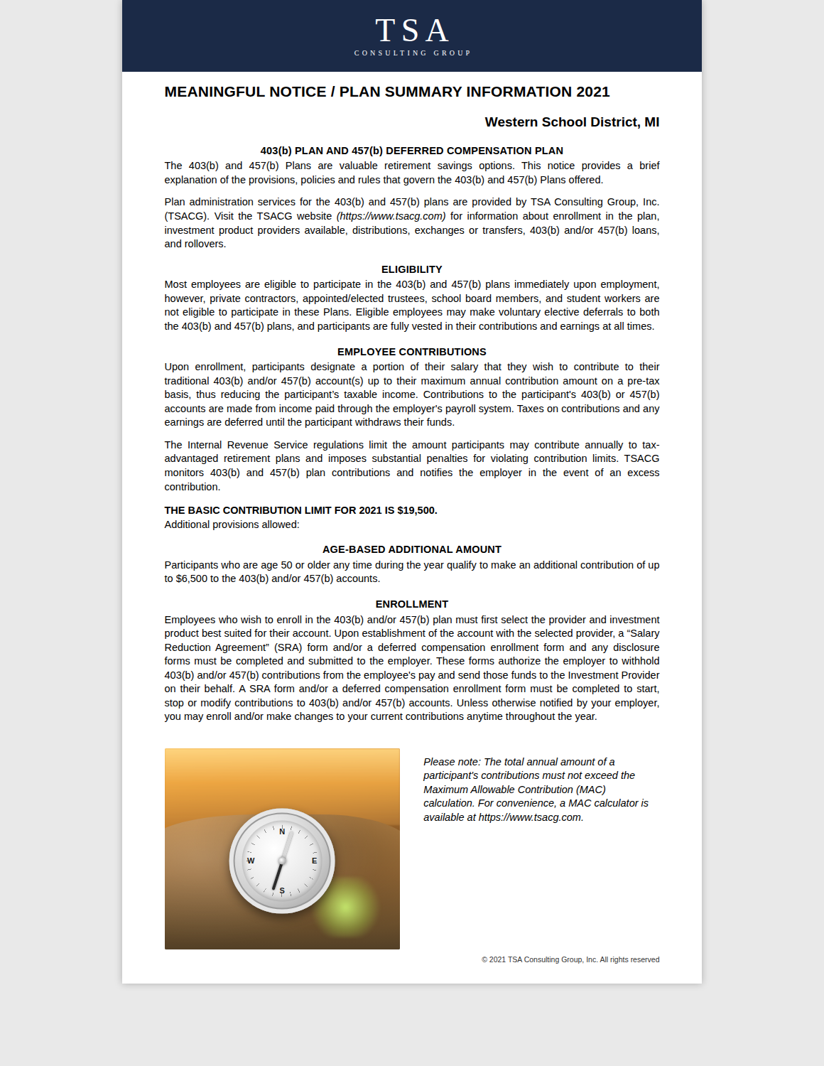TSA CONSULTING GROUP
MEANINGFUL NOTICE / PLAN SUMMARY INFORMATION 2021
Western School District, MI
403(b) PLAN AND 457(b) DEFERRED COMPENSATION PLAN
The 403(b) and 457(b) Plans are valuable retirement savings options. This notice provides a brief explanation of the provisions, policies and rules that govern the 403(b) and 457(b) Plans offered.
Plan administration services for the 403(b) and 457(b) plans are provided by TSA Consulting Group, Inc. (TSACG). Visit the TSACG website (https://www.tsacg.com) for information about enrollment in the plan, investment product providers available, distributions, exchanges or transfers, 403(b) and/or 457(b) loans, and rollovers.
ELIGIBILITY
Most employees are eligible to participate in the 403(b) and 457(b) plans immediately upon employment, however, private contractors, appointed/elected trustees, school board members, and student workers are not eligible to participate in these Plans. Eligible employees may make voluntary elective deferrals to both the 403(b) and 457(b) plans, and participants are fully vested in their contributions and earnings at all times.
EMPLOYEE CONTRIBUTIONS
Upon enrollment, participants designate a portion of their salary that they wish to contribute to their traditional 403(b) and/or 457(b) account(s) up to their maximum annual contribution amount on a pre-tax basis, thus reducing the participant’s taxable income. Contributions to the participant's 403(b) or 457(b) accounts are made from income paid through the employer's payroll system. Taxes on contributions and any earnings are deferred until the participant withdraws their funds.
The Internal Revenue Service regulations limit the amount participants may contribute annually to tax-advantaged retirement plans and imposes substantial penalties for violating contribution limits. TSACG monitors 403(b) and 457(b) plan contributions and notifies the employer in the event of an excess contribution.
THE BASIC CONTRIBUTION LIMIT FOR 2021 IS $19,500.
Additional provisions allowed:
AGE-BASED ADDITIONAL AMOUNT
Participants who are age 50 or older any time during the year qualify to make an additional contribution of up to $6,500 to the 403(b) and/or 457(b) accounts.
ENROLLMENT
Employees who wish to enroll in the 403(b) and/or 457(b) plan must first select the provider and investment product best suited for their account. Upon establishment of the account with the selected provider, a “Salary Reduction Agreement” (SRA) form and/or a deferred compensation enrollment form and any disclosure forms must be completed and submitted to the employer. These forms authorize the employer to withhold 403(b) and/or 457(b) contributions from the employee's pay and send those funds to the Investment Provider on their behalf. A SRA form and/or a deferred compensation enrollment form must be completed to start, stop or modify contributions to 403(b) and/or 457(b) accounts. Unless otherwise notified by your employer, you may enroll and/or make changes to your current contributions anytime throughout the year.
N E S W
Please note: The total annual amount of a participant's contributions must not exceed the Maximum Allowable Contribution (MAC) calculation. For convenience, a MAC calculator is available at https://www.tsacg.com.
© 2021 TSA Consulting Group, Inc. All rights reserved